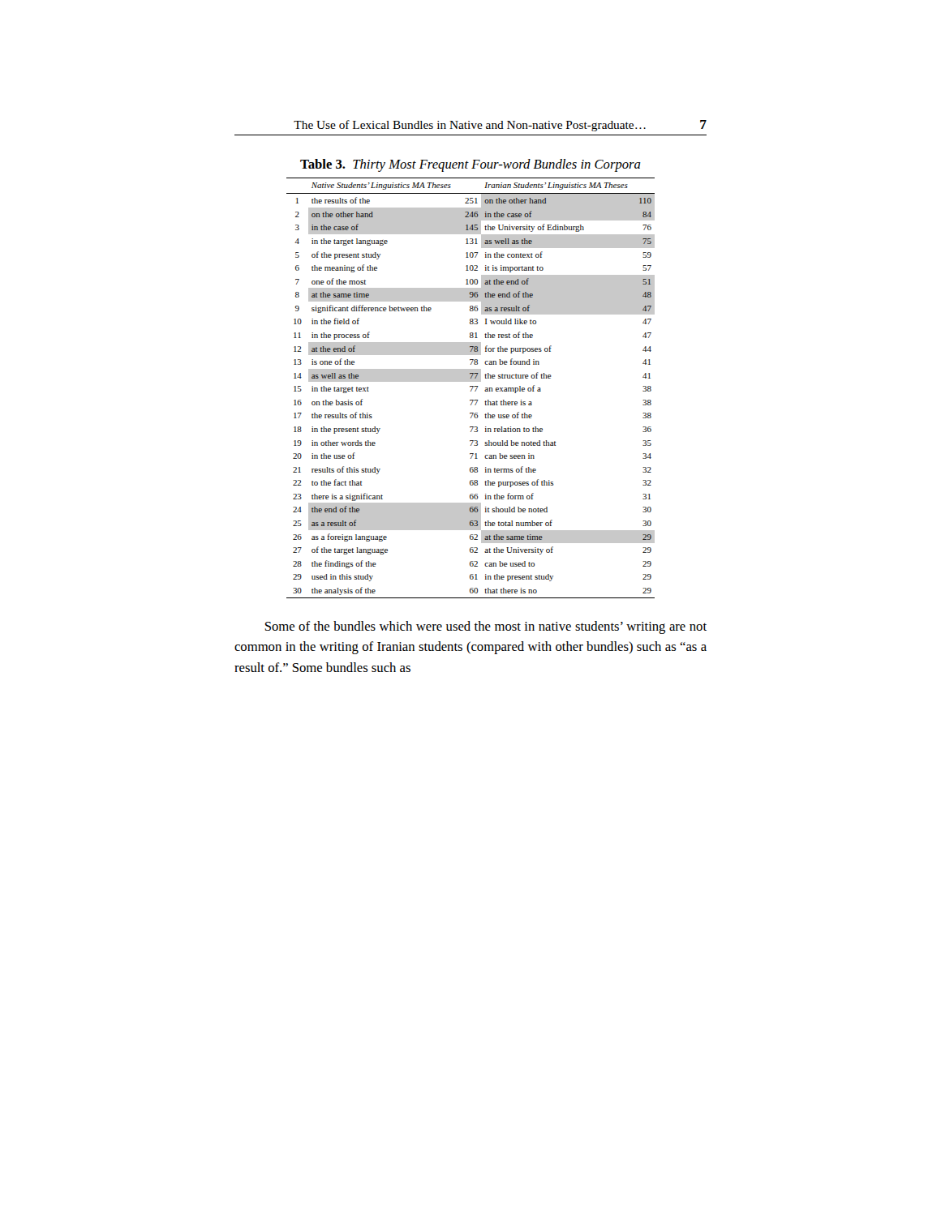The Use of Lexical Bundles in Native and Non-native Post-graduate…
7
Table 3. Thirty Most Frequent Four-word Bundles in Corpora
| | Native Students’ Linguistics MA Theses | Iranian Students’ Linguistics MA Theses |
| --- | --- | --- |
| 1 | the results of the | 251 | on the other hand | 110 |
| 2 | on the other hand | 246 | in the case of | 84 |
| 3 | in the case of | 145 | the University of Edinburgh | 76 |
| 4 | in the target language | 131 | as well as the | 75 |
| 5 | of the present study | 107 | in the context of | 59 |
| 6 | the meaning of the | 102 | it is important to | 57 |
| 7 | one of the most | 100 | at the end of | 51 |
| 8 | at the same time | 96 | the end of the | 48 |
| 9 | significant difference between the | 86 | as a result of | 47 |
| 10 | in the field of | 83 | I would like to | 47 |
| 11 | in the process of | 81 | the rest of the | 47 |
| 12 | at the end of | 78 | for the purposes of | 44 |
| 13 | is one of the | 78 | can be found in | 41 |
| 14 | as well as the | 77 | the structure of the | 41 |
| 15 | in the target text | 77 | an example of a | 38 |
| 16 | on the basis of | 77 | that there is a | 38 |
| 17 | the results of this | 76 | the use of the | 38 |
| 18 | in the present study | 73 | in relation to the | 36 |
| 19 | in other words the | 73 | should be noted that | 35 |
| 20 | in the use of | 71 | can be seen in | 34 |
| 21 | results of this study | 68 | in terms of the | 32 |
| 22 | to the fact that | 68 | the purposes of this | 32 |
| 23 | there is a significant | 66 | in the form of | 31 |
| 24 | the end of the | 66 | it should be noted | 30 |
| 25 | as a result of | 63 | the total number of | 30 |
| 26 | as a foreign language | 62 | at the same time | 29 |
| 27 | of the target language | 62 | at the University of | 29 |
| 28 | the findings of the | 62 | can be used to | 29 |
| 29 | used in this study | 61 | in the present study | 29 |
| 30 | the analysis of the | 60 | that there is no | 29 |
Some of the bundles which were used the most in native students’ writing are not common in the writing of Iranian students (compared with other bundles) such as “as a result of.” Some bundles such as